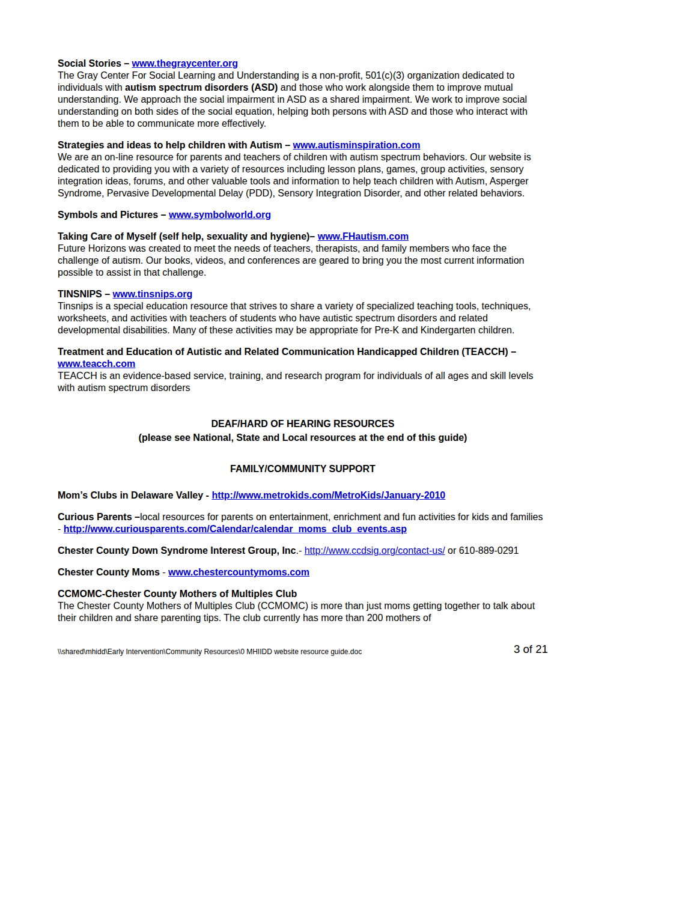Social Stories – www.thegraycenter.org
The Gray Center For Social Learning and Understanding is a non-profit, 501(c)(3) organization dedicated to individuals with autism spectrum disorders (ASD) and those who work alongside them to improve mutual understanding. We approach the social impairment in ASD as a shared impairment. We work to improve social understanding on both sides of the social equation, helping both persons with ASD and those who interact with them to be able to communicate more effectively.
Strategies and ideas to help children with Autism – www.autisminspiration.com
We are an on-line resource for parents and teachers of children with autism spectrum behaviors. Our website is dedicated to providing you with a variety of resources including lesson plans, games, group activities, sensory integration ideas, forums, and other valuable tools and information to help teach children with Autism, Asperger Syndrome, Pervasive Developmental Delay (PDD), Sensory Integration Disorder, and other related behaviors.
Symbols and Pictures – www.symbolworld.org
Taking Care of Myself (self help, sexuality and hygiene)– www.FHautism.com
Future Horizons was created to meet the needs of teachers, therapists, and family members who face the challenge of autism. Our books, videos, and conferences are geared to bring you the most current information possible to assist in that challenge.
TINSNIPS – www.tinsnips.org
Tinsnips is a special education resource that strives to share a variety of specialized teaching tools, techniques, worksheets, and activities with teachers of students who have autistic spectrum disorders and related developmental disabilities. Many of these activities may be appropriate for Pre-K and Kindergarten children.
Treatment and Education of Autistic and Related Communication Handicapped Children (TEACCH) – www.teacch.com
TEACCH is an evidence-based service, training, and research program for individuals of all ages and skill levels with autism spectrum disorders
DEAF/HARD OF HEARING RESOURCES
(please see National, State and Local resources at the end of this guide)
FAMILY/COMMUNITY SUPPORT
Mom’s Clubs in Delaware Valley - http://www.metrokids.com/MetroKids/January-2010
Curious Parents –local resources for parents on entertainment, enrichment and fun activities for kids and families - http://www.curiousparents.com/Calendar/calendar_moms_club_events.asp
Chester County Down Syndrome Interest Group, Inc.- http://www.ccdsig.org/contact-us/ or 610-889-0291
Chester County Moms - www.chestercountymoms.com
CCMOMC-Chester County Mothers of Multiples Club
The Chester County Mothers of Multiples Club (CCMOMC) is more than just moms getting together to talk about their children and share parenting tips. The club currently has more than 200 mothers of
\\shared\mhidd\Early Intervention\Community Resources\0 MHIIDD website resource guide.doc 3 of 21